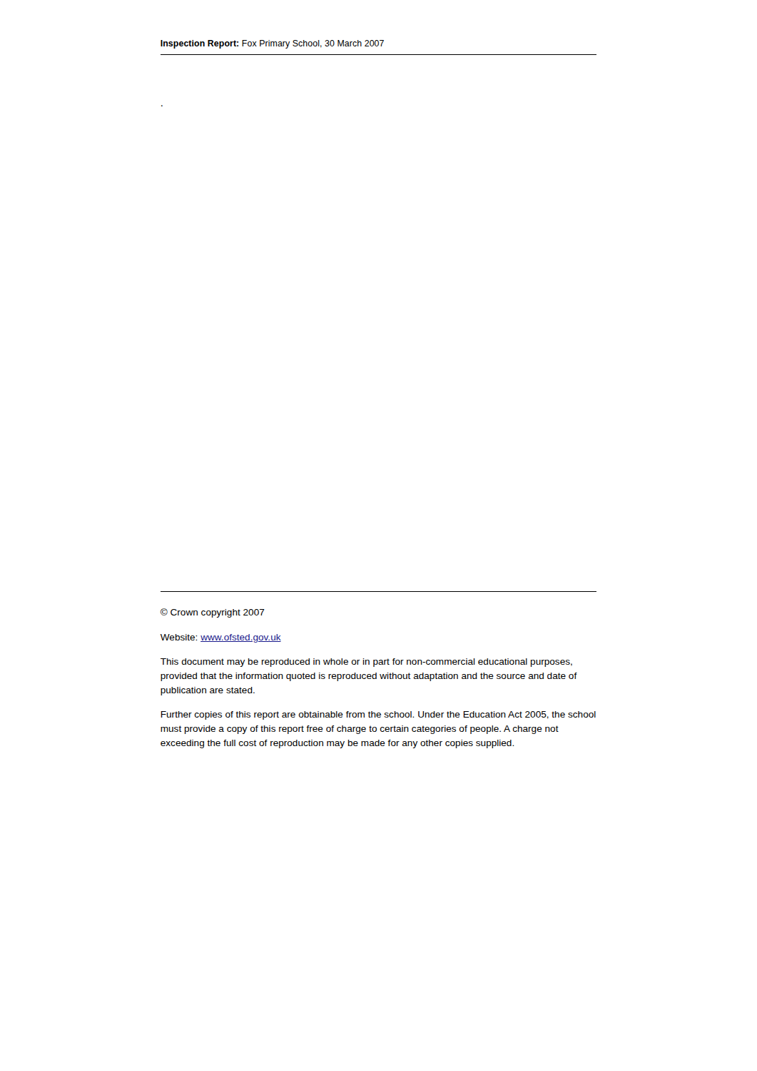Inspection Report: Fox Primary School, 30 March 2007
.
© Crown copyright 2007
Website: www.ofsted.gov.uk
This document may be reproduced in whole or in part for non-commercial educational purposes, provided that the information quoted is reproduced without adaptation and the source and date of publication are stated.
Further copies of this report are obtainable from the school. Under the Education Act 2005, the school must provide a copy of this report free of charge to certain categories of people. A charge not exceeding the full cost of reproduction may be made for any other copies supplied.